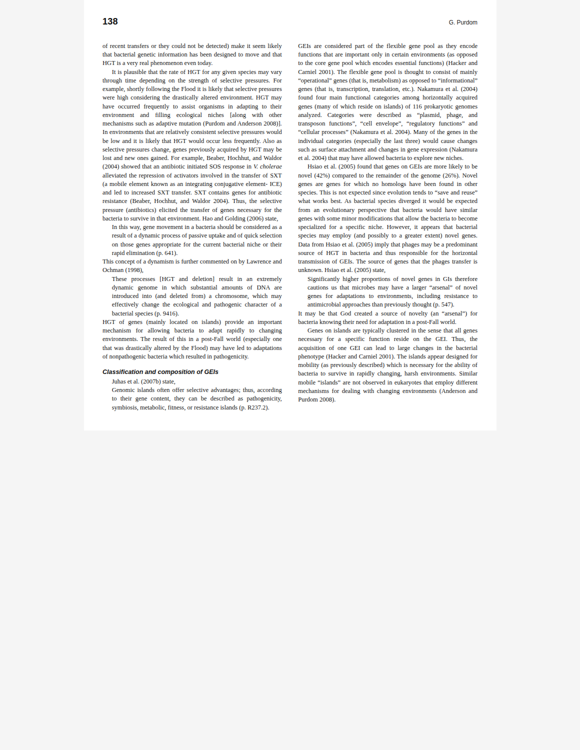138 G. Purdom
of recent transfers or they could not be detected) make it seem likely that bacterial genetic information has been designed to move and that HGT is a very real phenomenon even today.
It is plausible that the rate of HGT for any given species may vary through time depending on the strength of selective pressures. For example, shortly following the Flood it is likely that selective pressures were high considering the drastically altered environment. HGT may have occurred frequently to assist organisms in adapting to their environment and filling ecological niches [along with other mechanisms such as adaptive mutation (Purdom and Anderson 2008)]. In environments that are relatively consistent selective pressures would be low and it is likely that HGT would occur less frequently. Also as selective pressures change, genes previously acquired by HGT may be lost and new ones gained. For example, Beaber, Hochhut, and Waldor (2004) showed that an antibiotic initiated SOS response in V. cholerae alleviated the repression of activators involved in the transfer of SXT (a mobile element known as an integrating conjugative element- ICE) and led to increased SXT transfer. SXT contains genes for antibiotic resistance (Beaber, Hochhut, and Waldor 2004). Thus, the selective pressure (antibiotics) elicited the transfer of genes necessary for the bacteria to survive in that environment. Hao and Golding (2006) state,
In this way, gene movement in a bacteria should be considered as a result of a dynamic process of passive uptake and of quick selection on those genes appropriate for the current bacterial niche or their rapid elimination (p. 641).
This concept of a dynamism is further commented on by Lawrence and Ochman (1998),
These processes [HGT and deletion] result in an extremely dynamic genome in which substantial amounts of DNA are introduced into (and deleted from) a chromosome, which may effectively change the ecological and pathogenic character of a bacterial species (p. 9416).
HGT of genes (mainly located on islands) provide an important mechanism for allowing bacteria to adapt rapidly to changing environments. The result of this in a post-Fall world (especially one that was drastically altered by the Flood) may have led to adaptations of nonpathogenic bacteria which resulted in pathogenicity.
Classification and composition of GEIs
Juhas et al. (2007b) state,
Genomic islands often offer selective advantages; thus, according to their gene content, they can be described as pathogenicity, symbiosis, metabolic, fitness, or resistance islands (p. R237.2).
GEIs are considered part of the flexible gene pool as they encode functions that are important only in certain environments (as opposed to the core gene pool which encodes essential functions) (Hacker and Carniel 2001). The flexible gene pool is thought to consist of mainly “operational” genes (that is, metabolism) as opposed to “informational” genes (that is, transcription, translation, etc.). Nakamura et al. (2004) found four main functional categories among horizontally acquired genes (many of which reside on islands) of 116 prokaryotic genomes analyzed. Categories were described as “plasmid, phage, and transposon functions”, “cell envelope”, “regulatory functions” and “cellular processes” (Nakamura et al. 2004). Many of the genes in the individual categories (especially the last three) would cause changes such as surface attachment and changes in gene expression (Nakamura et al. 2004) that may have allowed bacteria to explore new niches.
Hsiao et al. (2005) found that genes on GEIs are more likely to be novel (42%) compared to the remainder of the genome (26%). Novel genes are genes for which no homologs have been found in other species. This is not expected since evolution tends to “save and reuse” what works best. As bacterial species diverged it would be expected from an evolutionary perspective that bacteria would have similar genes with some minor modifications that allow the bacteria to become specialized for a specific niche. However, it appears that bacterial species may employ (and possibly to a greater extent) novel genes. Data from Hsiao et al. (2005) imply that phages may be a predominant source of HGT in bacteria and thus responsible for the horizontal transmission of GEIs. The source of genes that the phages transfer is unknown. Hsiao et al. (2005) state,
Significantly higher proportions of novel genes in GIs therefore cautions us that microbes may have a larger “arsenal” of novel genes for adaptations to environments, including resistance to antimicrobial approaches than previously thought (p. 547).
It may be that God created a source of novelty (an “arsenal”) for bacteria knowing their need for adaptation in a post-Fall world.
Genes on islands are typically clustered in the sense that all genes necessary for a specific function reside on the GEI. Thus, the acquisition of one GEI can lead to large changes in the bacterial phenotype (Hacker and Carniel 2001). The islands appear designed for mobility (as previously described) which is necessary for the ability of bacteria to survive in rapidly changing, harsh environments. Similar mobile “islands” are not observed in eukaryotes that employ different mechanisms for dealing with changing environments (Anderson and Purdom 2008).